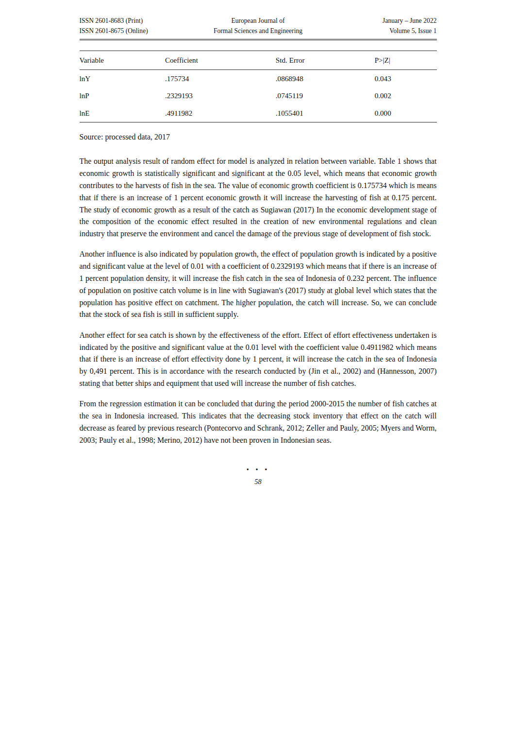ISSN 2601-8683 (Print) ISSN 2601-8675 (Online)
European Journal of Formal Sciences and Engineering
January – June 2022 Volume 5, Issue 1
| Variable | Coefficient | Std. Error | P>/Z/ |
| --- | --- | --- | --- |
| lnY | .175734 | .0868948 | 0.043 |
| lnP | .2329193 | .0745119 | 0.002 |
| lnE | .4911982 | .1055401 | 0.000 |
Source: processed data, 2017
The output analysis result of random effect for model is analyzed in relation between variable. Table 1 shows that economic growth is statistically significant and significant at the 0.05 level, which means that economic growth contributes to the harvests of fish in the sea. The value of economic growth coefficient is 0.175734 which is means that if there is an increase of 1 percent economic growth it will increase the harvesting of fish at 0.175 percent. The study of economic growth as a result of the catch as Sugiawan (2017) In the economic development stage of the composition of the economic effect resulted in the creation of new environmental regulations and clean industry that preserve the environment and cancel the damage of the previous stage of development of fish stock.
Another influence is also indicated by population growth, the effect of population growth is indicated by a positive and significant value at the level of 0.01 with a coefficient of 0.2329193 which means that if there is an increase of 1 percent population density, it will increase the fish catch in the sea of Indonesia of 0.232 percent. The influence of population on positive catch volume is in line with Sugiawan's (2017) study at global level which states that the population has positive effect on catchment. The higher population, the catch will increase. So, we can conclude that the stock of sea fish is still in sufficient supply.
Another effect for sea catch is shown by the effectiveness of the effort. Effect of effort effectiveness undertaken is indicated by the positive and significant value at the 0.01 level with the coefficient value 0.4911982 which means that if there is an increase of effort effectivity done by 1 percent, it will increase the catch in the sea of Indonesia by 0,491 percent. This is in accordance with the research conducted by (Jin et al., 2002) and (Hannesson, 2007) stating that better ships and equipment that used will increase the number of fish catches.
From the regression estimation it can be concluded that during the period 2000-2015 the number of fish catches at the sea in Indonesia increased. This indicates that the decreasing stock inventory that effect on the catch will decrease as feared by previous research (Pontecorvo and Schrank, 2012; Zeller and Pauly, 2005; Myers and Worm, 2003; Pauly et al., 1998; Merino, 2012) have not been proven in Indonesian seas.
• • • 58